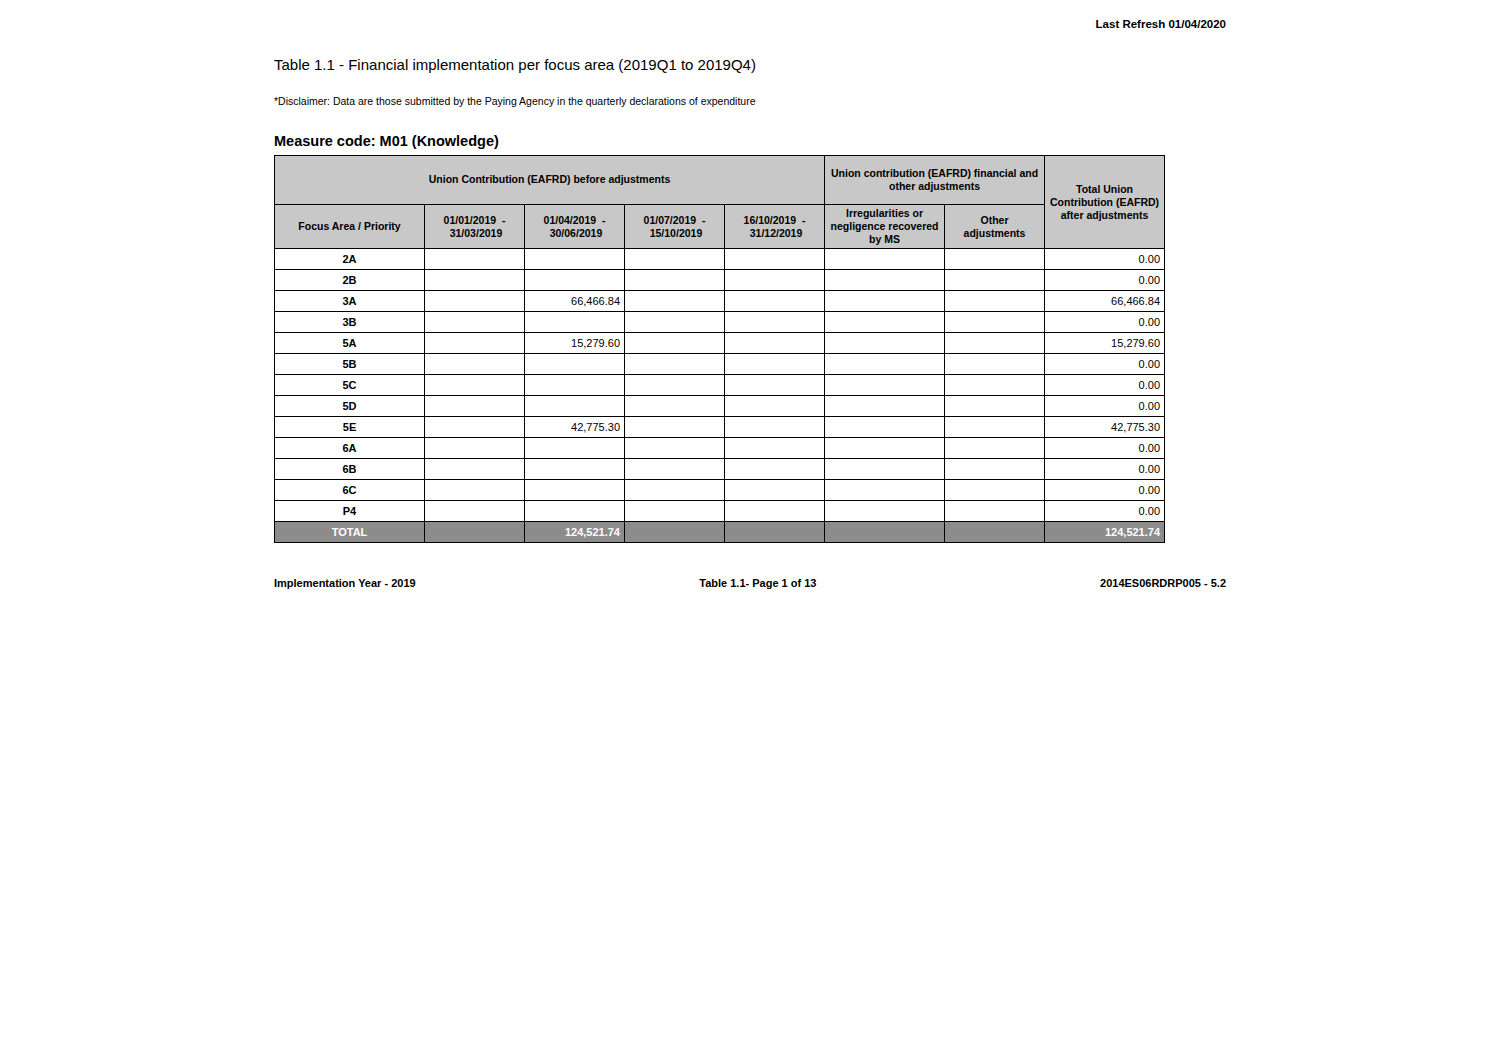Last Refresh 01/04/2020
Table 1.1 - Financial implementation per focus area (2019Q1 to 2019Q4)
*Disclaimer: Data are those submitted by the Paying Agency in the quarterly declarations of expenditure
Measure code: M01 (Knowledge)
| Union Contribution (EAFRD) before adjustments | Union contribution (EAFRD) financial and other adjustments | Total Union Contribution (EAFRD) after adjustments |
| --- | --- | --- |
| Focus Area / Priority | 01/01/2019 - 31/03/2019 | 01/04/2019 - 30/06/2019 | 01/07/2019 - 15/10/2019 | 16/10/2019 - 31/12/2019 | Irregularities or negligence recovered by MS | Other adjustments |
| 2A | | | | | | | 0.00 |
| 2B | | | | | | | 0.00 |
| 3A | | 66,466.84 | | | | | 66,466.84 |
| 3B | | | | | | | 0.00 |
| 5A | | 15,279.60 | | | | | 15,279.60 |
| 5B | | | | | | | 0.00 |
| 5C | | | | | | | 0.00 |
| 5D | | | | | | | 0.00 |
| 5E | | 42,775.30 | | | | | 42,775.30 |
| 6A | | | | | | | 0.00 |
| 6B | | | | | | | 0.00 |
| 6C | | | | | | | 0.00 |
| P4 | | | | | | | 0.00 |
| TOTAL | | 124,521.74 | | | | | 124,521.74 |
Implementation Year - 2019 2014ES06RDRP005 - 5.2
Table 1.1- Page 1 of 13